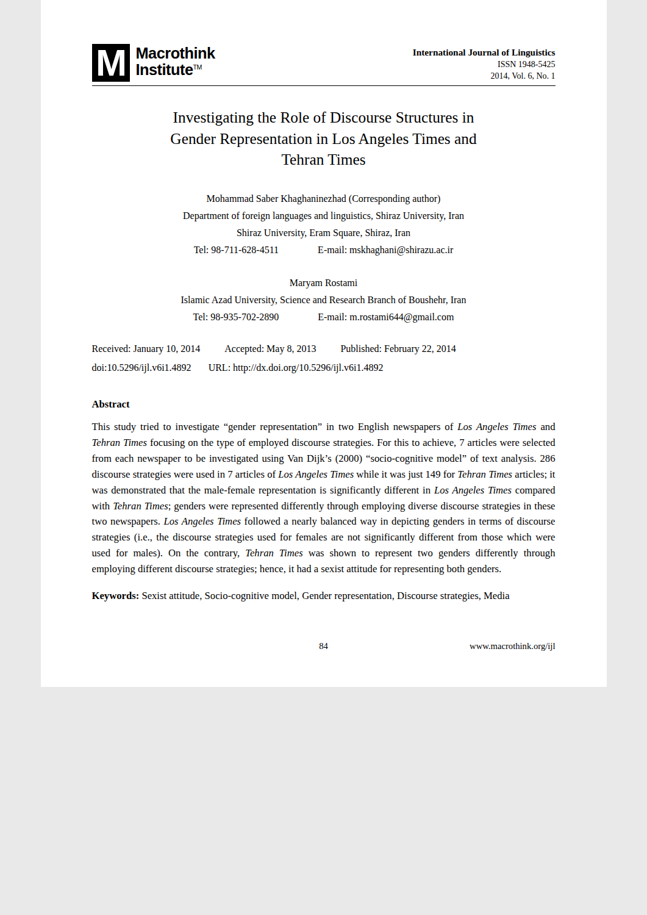M
Macrothink
InstituteTM
International Journal of Linguistics
ISSN 1948-5425
2014, Vol. 6, No. 1
Investigating the Role of Discourse Structures in
Gender Representation in Los Angeles Times and
Tehran Times
Mohammad Saber Khaghaninezhad (Corresponding author)
Department of foreign languages and linguistics, Shiraz University, Iran
Shiraz University, Eram Square, Shiraz, Iran
Tel: 98-711-628-4511 E-mail: mskhaghani@shirazu.ac.ir
Maryam Rostami
Islamic Azad University, Science and Research Branch of Boushehr, Iran
Tel: 98-935-702-2890 E-mail: m.rostami644@gmail.com
Received: January 10, 2014 Accepted: May 8, 2013 Published: February 22, 2014
doi:10.5296/ijl.v6i1.4892 URL: http://dx.doi.org/10.5296/ijl.v6i1.4892
Abstract
This study tried to investigate “gender representation” in two English newspapers of Los Angeles Times and Tehran Times focusing on the type of employed discourse strategies. For this to achieve, 7 articles were selected from each newspaper to be investigated using Van Dijk’s (2000) “socio-cognitive model” of text analysis. 286 discourse strategies were used in 7 articles of Los Angeles Times while it was just 149 for Tehran Times articles; it was demonstrated that the male-female representation is significantly different in Los Angeles Times compared with Tehran Times; genders were represented differently through employing diverse discourse strategies in these two newspapers. Los Angeles Times followed a nearly balanced way in depicting genders in terms of discourse strategies (i.e., the discourse strategies used for females are not significantly different from those which were used for males). On the contrary, Tehran Times was shown to represent two genders differently through employing different discourse strategies; hence, it had a sexist attitude for representing both genders.
Keywords: Sexist attitude, Socio-cognitive model, Gender representation, Discourse strategies, Media
84 www.macrothink.org/ijl